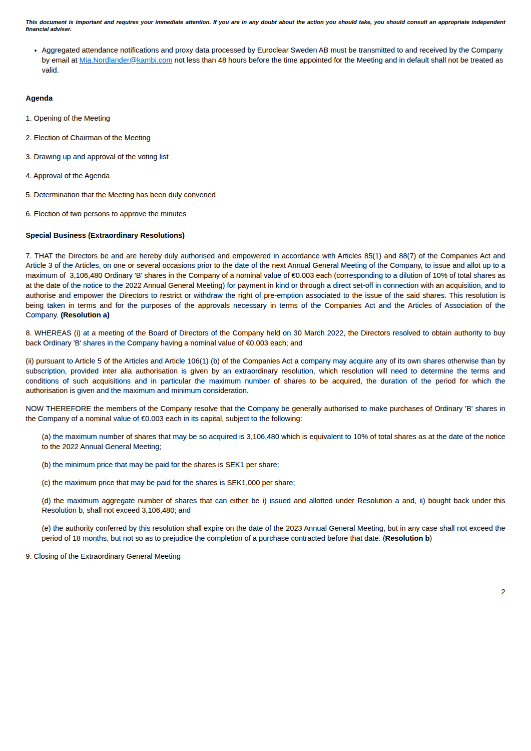This document is important and requires your immediate attention. If you are in any doubt about the action you should take, you should consult an appropriate independent financial adviser.
Aggregated attendance notifications and proxy data processed by Euroclear Sweden AB must be transmitted to and received by the Company by email at Mia.Nordlander@kambi.com not less than 48 hours before the time appointed for the Meeting and in default shall not be treated as valid.
Agenda
1. Opening of the Meeting
2. Election of Chairman of the Meeting
3. Drawing up and approval of the voting list
4. Approval of the Agenda
5. Determination that the Meeting has been duly convened
6. Election of two persons to approve the minutes
Special Business (Extraordinary Resolutions)
7. THAT the Directors be and are hereby duly authorised and empowered in accordance with Articles 85(1) and 88(7) of the Companies Act and Article 3 of the Articles, on one or several occasions prior to the date of the next Annual General Meeting of the Company, to issue and allot up to a maximum of 3,106,480 Ordinary 'B' shares in the Company of a nominal value of €0.003 each (corresponding to a dilution of 10% of total shares as at the date of the notice to the 2022 Annual General Meeting) for payment in kind or through a direct set-off in connection with an acquisition, and to authorise and empower the Directors to restrict or withdraw the right of pre-emption associated to the issue of the said shares. This resolution is being taken in terms and for the purposes of the approvals necessary in terms of the Companies Act and the Articles of Association of the Company. (Resolution a)
8. WHEREAS (i) at a meeting of the Board of Directors of the Company held on 30 March 2022, the Directors resolved to obtain authority to buy back Ordinary 'B' shares in the Company having a nominal value of €0.003 each; and
(ii) pursuant to Article 5 of the Articles and Article 106(1) (b) of the Companies Act a company may acquire any of its own shares otherwise than by subscription, provided inter alia authorisation is given by an extraordinary resolution, which resolution will need to determine the terms and conditions of such acquisitions and in particular the maximum number of shares to be acquired, the duration of the period for which the authorisation is given and the maximum and minimum consideration.
NOW THEREFORE the members of the Company resolve that the Company be generally authorised to make purchases of Ordinary 'B' shares in the Company of a nominal value of €0.003 each in its capital, subject to the following:
(a) the maximum number of shares that may be so acquired is 3,106,480 which is equivalent to 10% of total shares as at the date of the notice to the 2022 Annual General Meeting;
(b) the minimum price that may be paid for the shares is SEK1 per share;
(c) the maximum price that may be paid for the shares is SEK1,000 per share;
(d) the maximum aggregate number of shares that can either be i) issued and allotted under Resolution a and, ii) bought back under this Resolution b, shall not exceed 3,106,480; and
(e) the authority conferred by this resolution shall expire on the date of the 2023 Annual General Meeting, but in any case shall not exceed the period of 18 months, but not so as to prejudice the completion of a purchase contracted before that date. (Resolution b)
9. Closing of the Extraordinary General Meeting
2